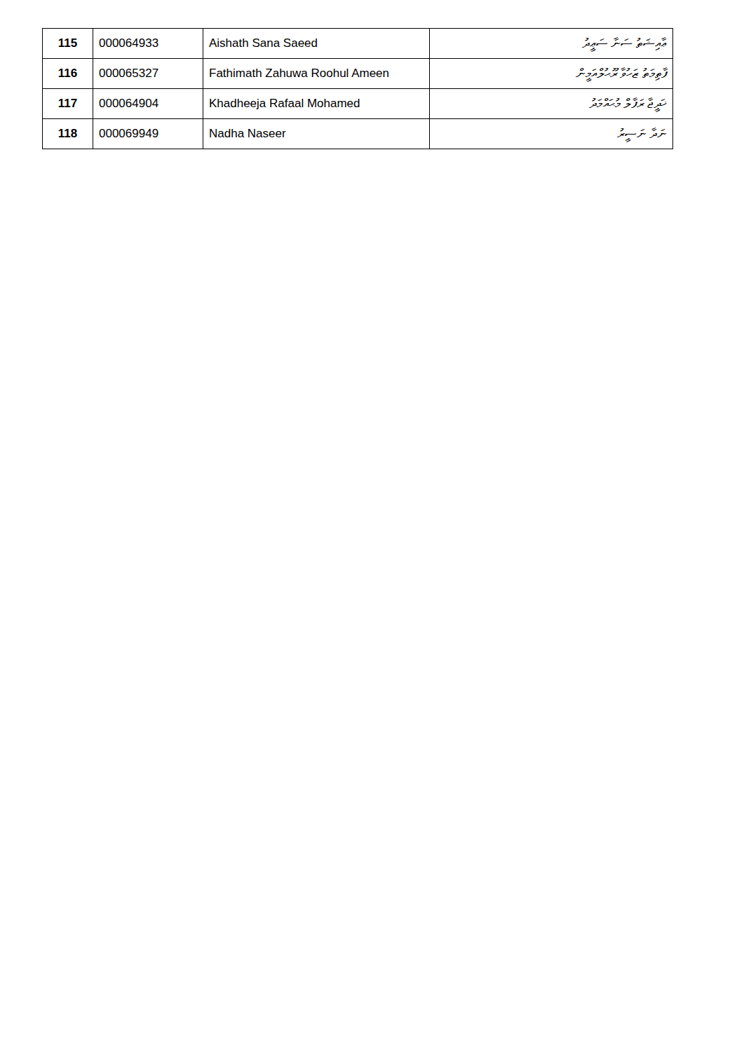| 115 | 000064933 | Aishath Sana Saeed | ޢާއިޝަތު ސަނާ ސަޢީދު |
| 116 | 000065327 | Fathimath Zahuwa Roohul Ameen | ފާތިމަތު ޒަހުވާ ރޫޙުލްއަމީން |
| 117 | 000064904 | Khadheeja Rafaal Mohamed | ޚަދީޖާ ރަފާލް މުޙައްމަދު |
| 118 | 000069949 | Nadha Naseer | ނަދާ ނަސީރު |